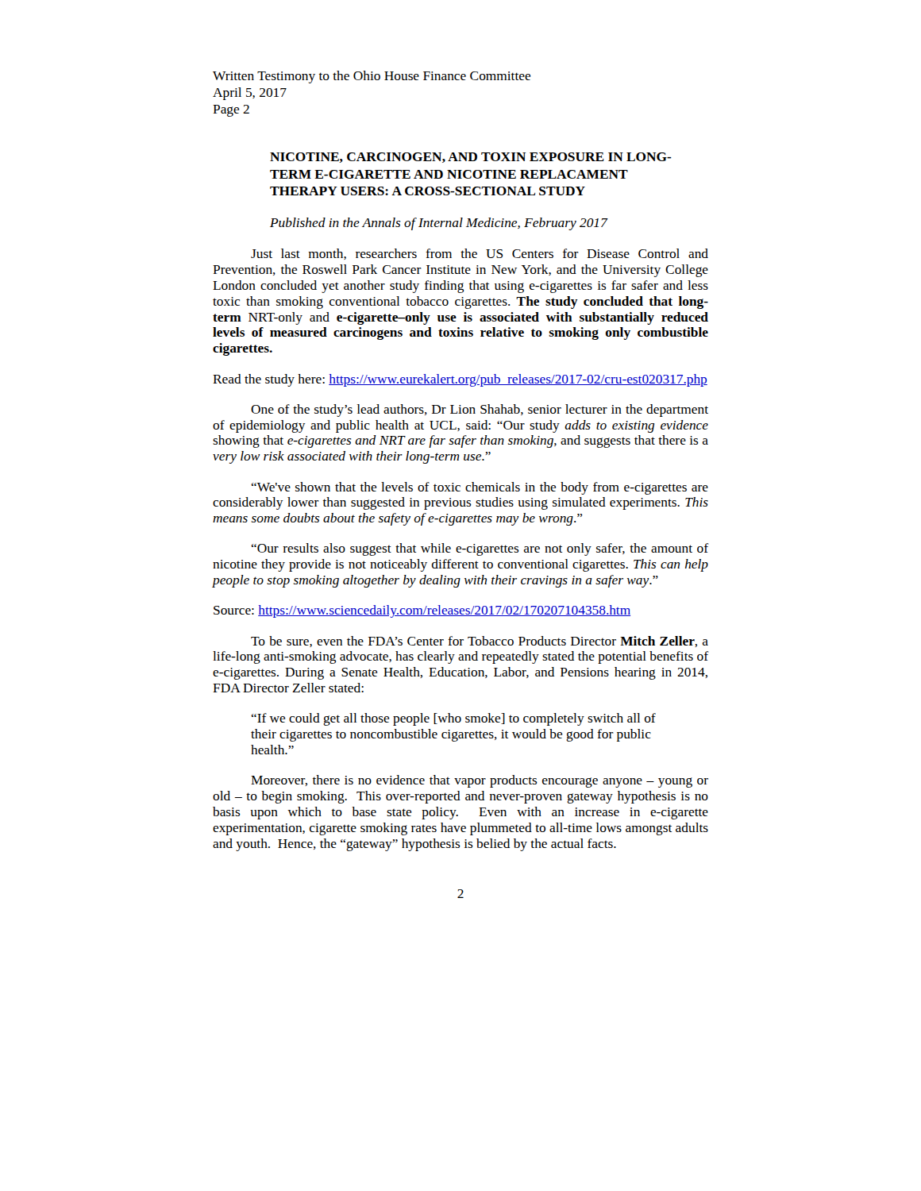Written Testimony to the Ohio House Finance Committee
April 5, 2017
Page 2
Nicotine, Carcinogen, and Toxin Exposure in Long-Term E-Cigarette and Nicotine Replacament Therapy Users: A Cross-Sectional Study
Published in the Annals of Internal Medicine, February 2017
Just last month, researchers from the US Centers for Disease Control and Prevention, the Roswell Park Cancer Institute in New York, and the University College London concluded yet another study finding that using e-cigarettes is far safer and less toxic than smoking conventional tobacco cigarettes. The study concluded that long-term NRT-only and e-cigarette–only use is associated with substantially reduced levels of measured carcinogens and toxins relative to smoking only combustible cigarettes.
Read the study here: https://www.eurekalert.org/pub_releases/2017-02/cru-est020317.php
One of the study’s lead authors, Dr Lion Shahab, senior lecturer in the department of epidemiology and public health at UCL, said: “Our study adds to existing evidence showing that e-cigarettes and NRT are far safer than smoking, and suggests that there is a very low risk associated with their long-term use.”
“We've shown that the levels of toxic chemicals in the body from e-cigarettes are considerably lower than suggested in previous studies using simulated experiments. This means some doubts about the safety of e-cigarettes may be wrong.”
“Our results also suggest that while e-cigarettes are not only safer, the amount of nicotine they provide is not noticeably different to conventional cigarettes. This can help people to stop smoking altogether by dealing with their cravings in a safer way.”
Source: https://www.sciencedaily.com/releases/2017/02/170207104358.htm
To be sure, even the FDA’s Center for Tobacco Products Director Mitch Zeller, a life-long anti-smoking advocate, has clearly and repeatedly stated the potential benefits of e-cigarettes. During a Senate Health, Education, Labor, and Pensions hearing in 2014, FDA Director Zeller stated:
“If we could get all those people [who smoke] to completely switch all of
their cigarettes to noncombustible cigarettes, it would be good for public
health.”
Moreover, there is no evidence that vapor products encourage anyone – young or old – to begin smoking. This over-reported and never-proven gateway hypothesis is no basis upon which to base state policy. Even with an increase in e-cigarette experimentation, cigarette smoking rates have plummeted to all-time lows amongst adults and youth. Hence, the “gateway” hypothesis is belied by the actual facts.
2